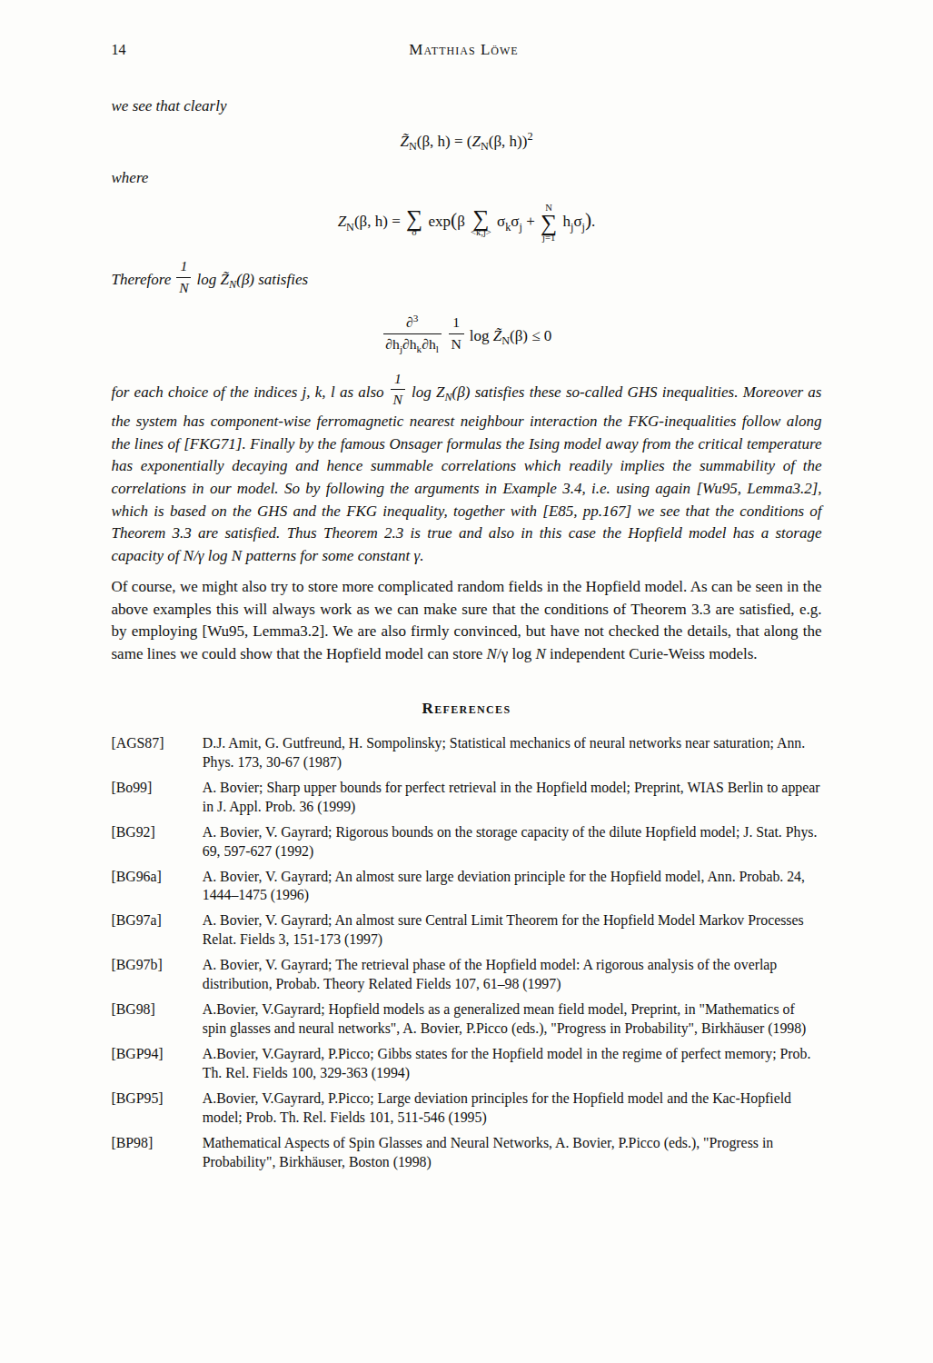14 Matthias Löwe
we see that clearly
Z̃N(β, h) = (ZN(β, h))2
where
ZN(β, h) = ∑σ exp(β ∑<k,j> σkσj + N∑j=1 hjσj).
Therefore 1 N log Z̃N(β) satisfies
∂3∂hj∂hk∂hl 1 N log Z̃N(β) ≤ 0
for each choice of the indices j, k, l as also 1 N log ZN(β) satisfies these so-called GHS inequalities. Moreover as the system has component-wise ferromagnetic nearest neighbour interaction the FKG-inequalities follow along the lines of [FKG71]. Finally by the famous Onsager formulas the Ising model away from the critical temperature has exponentially decaying and hence summable correlations which readily implies the summability of the correlations in our model. So by following the arguments in Example 3.4, i.e. using again [Wu95, Lemma3.2], which is based on the GHS and the FKG inequality, together with [E85, pp.167] we see that the conditions of Theorem 3.3 are satisfied. Thus Theorem 2.3 is true and also in this case the Hopfield model has a storage capacity of N/γ log N patterns for some constant γ.
Of course, we might also try to store more complicated random fields in the Hopfield model. As can be seen in the above examples this will always work as we can make sure that the conditions of Theorem 3.3 are satisfied, e.g. by employing [Wu95, Lemma3.2]. We are also firmly convinced, but have not checked the details, that along the same lines we could show that the Hopfield model can store N/γ log N independent Curie-Weiss models.
References
[AGS87]
D.J. Amit, G. Gutfreund, H. Sompolinsky; Statistical mechanics of neural networks near saturation; Ann. Phys. 173, 30-67 (1987)
[Bo99]
A. Bovier; Sharp upper bounds for perfect retrieval in the Hopfield model; Preprint, WIAS Berlin to appear in J. Appl. Prob. 36 (1999)
[BG92]
A. Bovier, V. Gayrard; Rigorous bounds on the storage capacity of the dilute Hopfield model; J. Stat. Phys. 69, 597-627 (1992)
[BG96a]
A. Bovier, V. Gayrard; An almost sure large deviation principle for the Hopfield model, Ann. Probab. 24, 1444–1475 (1996)
[BG97a]
A. Bovier, V. Gayrard; An almost sure Central Limit Theorem for the Hopfield Model Markov Processes Relat. Fields 3, 151-173 (1997)
[BG97b]
A. Bovier, V. Gayrard; The retrieval phase of the Hopfield model: A rigorous analysis of the overlap distribution, Probab. Theory Related Fields 107, 61–98 (1997)
[BG98]
A.Bovier, V.Gayrard; Hopfield models as a generalized mean field model, Preprint, in "Mathematics of spin glasses and neural networks", A. Bovier, P.Picco (eds.), "Progress in Probability", Birkhäuser (1998)
[BGP94]
A.Bovier, V.Gayrard, P.Picco; Gibbs states for the Hopfield model in the regime of perfect memory; Prob. Th. Rel. Fields 100, 329-363 (1994)
[BGP95]
A.Bovier, V.Gayrard, P.Picco; Large deviation principles for the Hopfield model and the Kac-Hopfield model; Prob. Th. Rel. Fields 101, 511-546 (1995)
[BP98]
Mathematical Aspects of Spin Glasses and Neural Networks, A. Bovier, P.Picco (eds.), "Progress in Probability", Birkhäuser, Boston (1998)